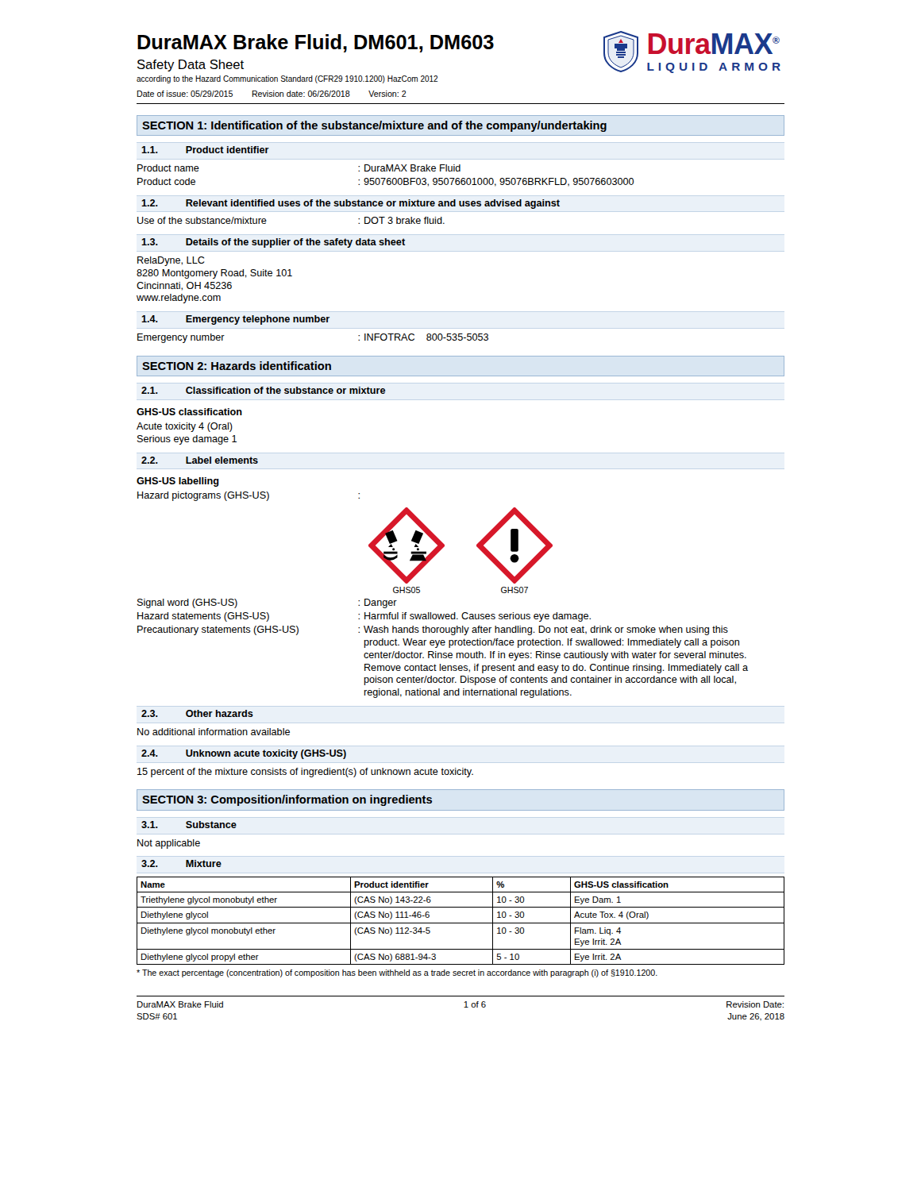DuraMAX Brake Fluid, DM601, DM603
Safety Data Sheet
according to the Hazard Communication Standard (CFR29 1910.1200) HazCom 2012
Date of issue: 05/29/2015 Revision date: 06/26/2018 Version: 2
Dura MAX®
LIQUID ARMOR
SECTION 1: Identification of the substance/mixture and of the company/undertaking
1.1. Product identifier
Product name: DuraMAX Brake Fluid
Product code: 9507600BF03, 95076601000, 95076BRKFLD, 95076603000
1.2. Relevant identified uses of the substance or mixture and uses advised against
Use of the substance/mixture: DOT 3 brake fluid.
1.3. Details of the supplier of the safety data sheet
RelaDyne, LLC
8280 Montgomery Road, Suite 101
Cincinnati, OH 45236
www.reladyne.com
1.4. Emergency telephone number
Emergency number: INFOTRAC 800-535-5053
SECTION 2: Hazards identification
2.1. Classification of the substance or mixture
GHS-US classification
Acute toxicity 4 (Oral)
Serious eye damage 1
2.2. Label elements
GHS-US labelling
Hazard pictograms (GHS-US):
GHS05
GHS07
Signal word (GHS-US): Danger
Hazard statements (GHS-US): Harmful if swallowed. Causes serious eye damage.
Precautionary statements (GHS-US): Wash hands thoroughly after handling. Do not eat, drink or smoke when using this product. Wear eye protection/face protection. If swallowed: Immediately call a poison center/doctor. Rinse mouth. If in eyes: Rinse cautiously with water for several minutes. Remove contact lenses, if present and easy to do. Continue rinsing. Immediately call a poison center/doctor. Dispose of contents and container in accordance with all local, regional, national and international regulations.
2.3. Other hazards
No additional information available
2.4. Unknown acute toxicity (GHS-US)
15 percent of the mixture consists of ingredient(s) of unknown acute toxicity.
SECTION 3: Composition/information on ingredients
3.1. Substance
Not applicable
3.2. Mixture
| Name | Product identifier | % | GHS-US classification |
| --- | --- | --- | --- |
| Triethylene glycol monobutyl ether | (CAS No) 143-22-6 | 10 - 30 | Eye Dam. 1 |
| Diethylene glycol | (CAS No) 111-46-6 | 10 - 30 | Acute Tox. 4 (Oral) |
| Diethylene glycol monobutyl ether | (CAS No) 112-34-5 | 10 - 30 | Flam. Liq. 4 Eye Irrit. 2A |
| Diethylene glycol propyl ether | (CAS No) 6881-94-3 | 5 - 10 | Eye Irrit. 2A |
* The exact percentage (concentration) of composition has been withheld as a trade secret in accordance with paragraph (i) of §1910.1200.
DuraMAX Brake Fluid SDS# 601
1 of 6
Revision Date: June 26, 2018